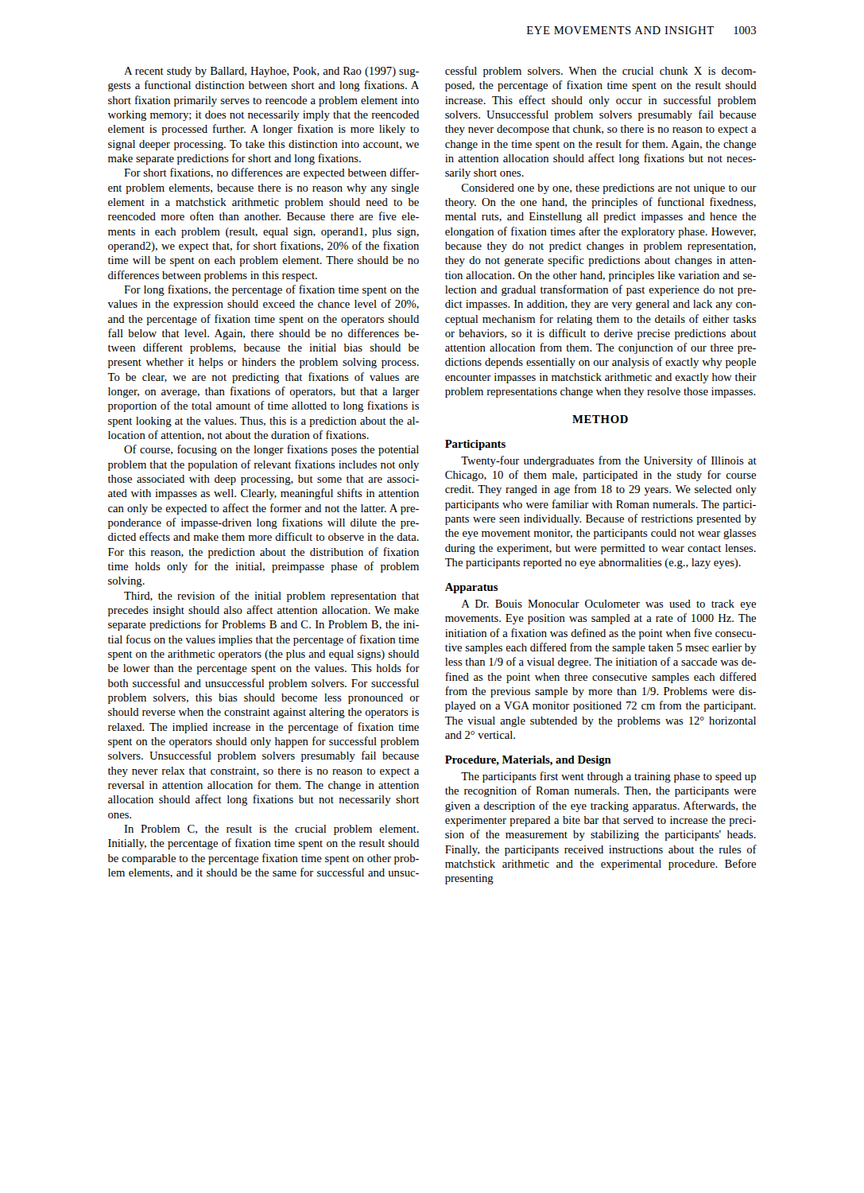EYE MOVEMENTS AND INSIGHT 1003
A recent study by Ballard, Hayhoe, Pook, and Rao (1997) suggests a functional distinction between short and long fixations. A short fixation primarily serves to reencode a problem element into working memory; it does not necessarily imply that the reencoded element is processed further. A longer fixation is more likely to signal deeper processing. To take this distinction into account, we make separate predictions for short and long fixations.
For short fixations, no differences are expected between different problem elements, because there is no reason why any single element in a matchstick arithmetic problem should need to be reencoded more often than another. Because there are five elements in each problem (result, equal sign, operand1, plus sign, operand2), we expect that, for short fixations, 20% of the fixation time will be spent on each problem element. There should be no differences between problems in this respect.
For long fixations, the percentage of fixation time spent on the values in the expression should exceed the chance level of 20%, and the percentage of fixation time spent on the operators should fall below that level. Again, there should be no differences between different problems, because the initial bias should be present whether it helps or hinders the problem solving process. To be clear, we are not predicting that fixations of values are longer, on average, than fixations of operators, but that a larger proportion of the total amount of time allotted to long fixations is spent looking at the values. Thus, this is a prediction about the allocation of attention, not about the duration of fixations.
Of course, focusing on the longer fixations poses the potential problem that the population of relevant fixations includes not only those associated with deep processing, but some that are associated with impasses as well. Clearly, meaningful shifts in attention can only be expected to affect the former and not the latter. A preponderance of impasse-driven long fixations will dilute the predicted effects and make them more difficult to observe in the data. For this reason, the prediction about the distribution of fixation time holds only for the initial, preimpasse phase of problem solving.
Third, the revision of the initial problem representation that precedes insight should also affect attention allocation. We make separate predictions for Problems B and C. In Problem B, the initial focus on the values implies that the percentage of fixation time spent on the arithmetic operators (the plus and equal signs) should be lower than the percentage spent on the values. This holds for both successful and unsuccessful problem solvers. For successful problem solvers, this bias should become less pronounced or should reverse when the constraint against altering the operators is relaxed. The implied increase in the percentage of fixation time spent on the operators should only happen for successful problem solvers. Unsuccessful problem solvers presumably fail because they never relax that constraint, so there is no reason to expect a reversal in attention allocation for them. The change in attention allocation should affect long fixations but not necessarily short ones.
In Problem C, the result is the crucial problem element. Initially, the percentage of fixation time spent on the result should be comparable to the percentage fixation time spent on other problem elements, and it should be the same for successful and unsuccessful problem solvers. When the crucial chunk X is decomposed, the percentage of fixation time spent on the result should increase. This effect should only occur in successful problem solvers. Unsuccessful problem solvers presumably fail because they never decompose that chunk, so there is no reason to expect a change in the time spent on the result for them. Again, the change in attention allocation should affect long fixations but not necessarily short ones.
Considered one by one, these predictions are not unique to our theory. On the one hand, the principles of functional fixedness, mental ruts, and Einstellung all predict impasses and hence the elongation of fixation times after the exploratory phase. However, because they do not predict changes in problem representation, they do not generate specific predictions about changes in attention allocation. On the other hand, principles like variation and selection and gradual transformation of past experience do not predict impasses. In addition, they are very general and lack any conceptual mechanism for relating them to the details of either tasks or behaviors, so it is difficult to derive precise predictions about attention allocation from them. The conjunction of our three predictions depends essentially on our analysis of exactly why people encounter impasses in matchstick arithmetic and exactly how their problem representations change when they resolve those impasses.
METHOD
Participants
Twenty-four undergraduates from the University of Illinois at Chicago, 10 of them male, participated in the study for course credit. They ranged in age from 18 to 29 years. We selected only participants who were familiar with Roman numerals. The participants were seen individually. Because of restrictions presented by the eye movement monitor, the participants could not wear glasses during the experiment, but were permitted to wear contact lenses. The participants reported no eye abnormalities (e.g., lazy eyes).
Apparatus
A Dr. Bouis Monocular Oculometer was used to track eye movements. Eye position was sampled at a rate of 1000 Hz. The initiation of a fixation was defined as the point when five consecutive samples each differed from the sample taken 5 msec earlier by less than 1/9 of a visual degree. The initiation of a saccade was defined as the point when three consecutive samples each differed from the previous sample by more than 1/9. Problems were displayed on a VGA monitor positioned 72 cm from the participant. The visual angle subtended by the problems was 12° horizontal and 2° vertical.
Procedure, Materials, and Design
The participants first went through a training phase to speed up the recognition of Roman numerals. Then, the participants were given a description of the eye tracking apparatus. Afterwards, the experimenter prepared a bite bar that served to increase the precision of the measurement by stabilizing the participants' heads. Finally, the participants received instructions about the rules of matchstick arithmetic and the experimental procedure. Before presenting